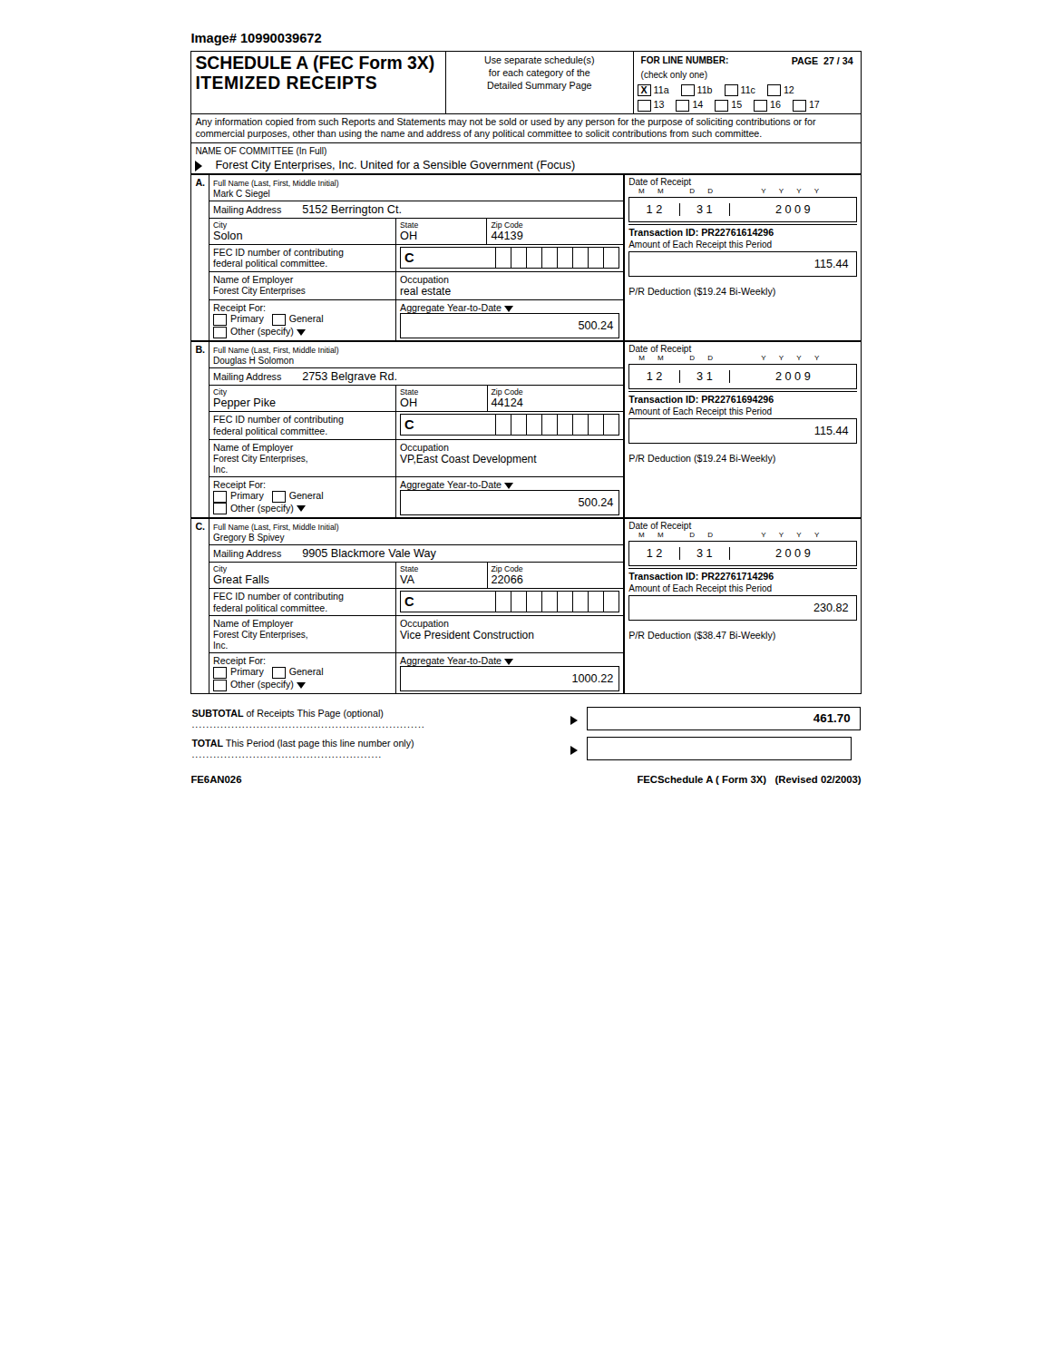Image# 10990039672
| SCHEDULE A (FEC Form 3X) ITEMIZED RECEIPTS | Use separate schedule(s) for each category of the Detailed Summary Page | / FOR LINE NUMBER: / PAGE 27 / 34 / / (check only one) / X 11a 11b 11c 12 13 14 15 16 17 |
| Any information copied from such Reports and Statements may not be sold or used by any person for the purpose of soliciting contributions or for commercial purposes, other than using the name and address of any political committee to solicit contributions from such committee. |
| NAME OF COMMITTEE (In Full) Forest City Enterprises, Inc. United for a Sensible Government (Focus) |
| A. | / Full Name (Last, First, Middle Initial) Mark C Siegel / / Mailing Address 5152 Berrington Ct. / / City Solon / State OH / Zip Code 44139 / / FEC ID number of contributing federal political committee. / C / / Name of Employer Forest City Enterprises / Occupation real estate / / Receipt For: Primary General Other (specify) / Aggregate Year-to-Date 500.24 / | Date of Receipt M M D D Y Y Y Y 1 2 3 1 2 0 0 9 Transaction ID: PR22761614296 Amount of Each Receipt this Period 115.44 P/R Deduction ($19.24 Bi-Weekly) |
| B. | / Full Name (Last, First, Middle Initial) Douglas H Solomon / / Mailing Address 2753 Belgrave Rd. / / City Pepper Pike / State OH / Zip Code 44124 / / FEC ID number of contributing federal political committee. / C / / Name of Employer Forest City Enterprises, Inc. / Occupation VP,East Coast Development / / Receipt For: Primary General Other (specify) / Aggregate Year-to-Date 500.24 / | Date of Receipt M M D D Y Y Y Y 1 2 3 1 2 0 0 9 Transaction ID: PR22761694296 Amount of Each Receipt this Period 115.44 P/R Deduction ($19.24 Bi-Weekly) |
| C. | / Full Name (Last, First, Middle Initial) Gregory B Spivey / / Mailing Address 9905 Blackmore Vale Way / / City Great Falls / State VA / Zip Code 22066 / / FEC ID number of contributing federal political committee. / C / / Name of Employer Forest City Enterprises, Inc. / Occupation Vice President Construction / / Receipt For: Primary General Other (specify) / Aggregate Year-to-Date 1000.22 / | Date of Receipt M M D D Y Y Y Y 1 2 3 1 2 0 0 9 Transaction ID: PR22761714296 Amount of Each Receipt this Period 230.82 P/R Deduction ($38.47 Bi-Weekly) |
| SUBTOTAL of Receipts This Page (optional) ................................................................. | | 461.70 |
| TOTAL This Period (last page this line number only) ..................................................... | | |
FE6AN026
FECSchedule A ( Form 3X) (Revised 02/2003)